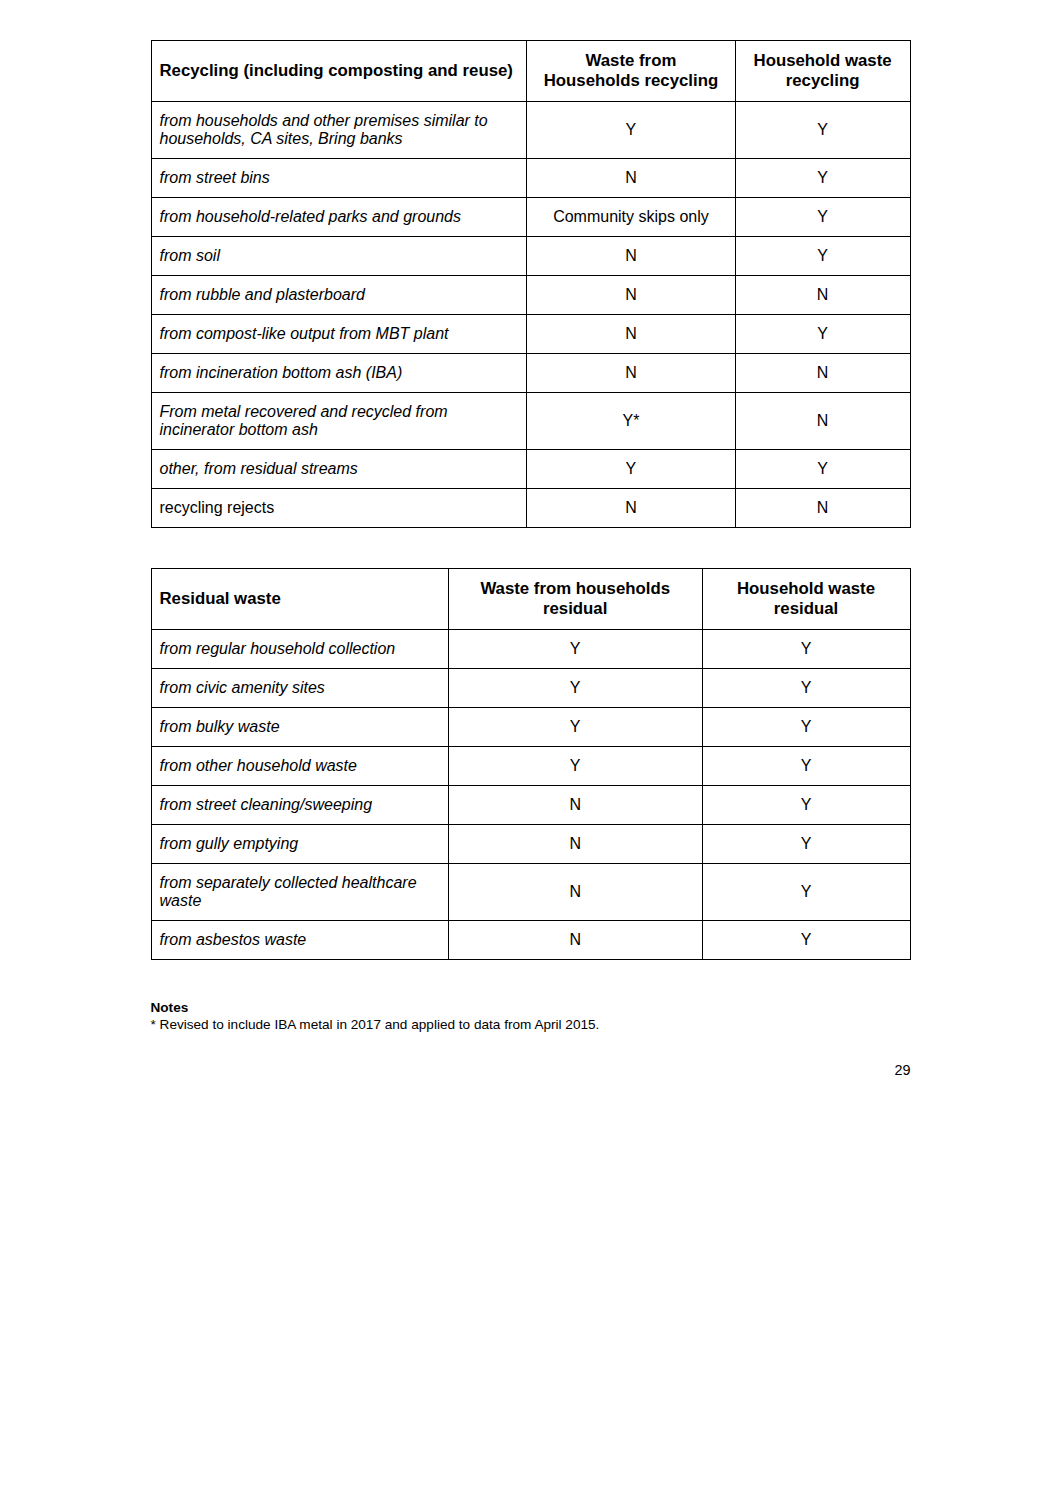| Recycling (including composting and reuse) | Waste from Households recycling | Household waste recycling |
| --- | --- | --- |
| from households and other premises similar to households, CA sites, Bring banks | Y | Y |
| from street bins | N | Y |
| from household-related parks and grounds | Community skips only | Y |
| from soil | N | Y |
| from rubble and plasterboard | N | N |
| from compost-like output from MBT plant | N | Y |
| from incineration bottom ash (IBA) | N | N |
| From metal recovered and recycled from incinerator bottom ash | Y* | N |
| other, from residual streams | Y | Y |
| recycling rejects | N | N |
| Residual waste | Waste from households residual | Household waste residual |
| --- | --- | --- |
| from regular household collection | Y | Y |
| from civic amenity sites | Y | Y |
| from bulky waste | Y | Y |
| from other household waste | Y | Y |
| from street cleaning/sweeping | N | Y |
| from gully emptying | N | Y |
| from separately collected healthcare waste | N | Y |
| from asbestos waste | N | Y |
Notes
* Revised to include IBA metal in 2017 and applied to data from April 2015.
29